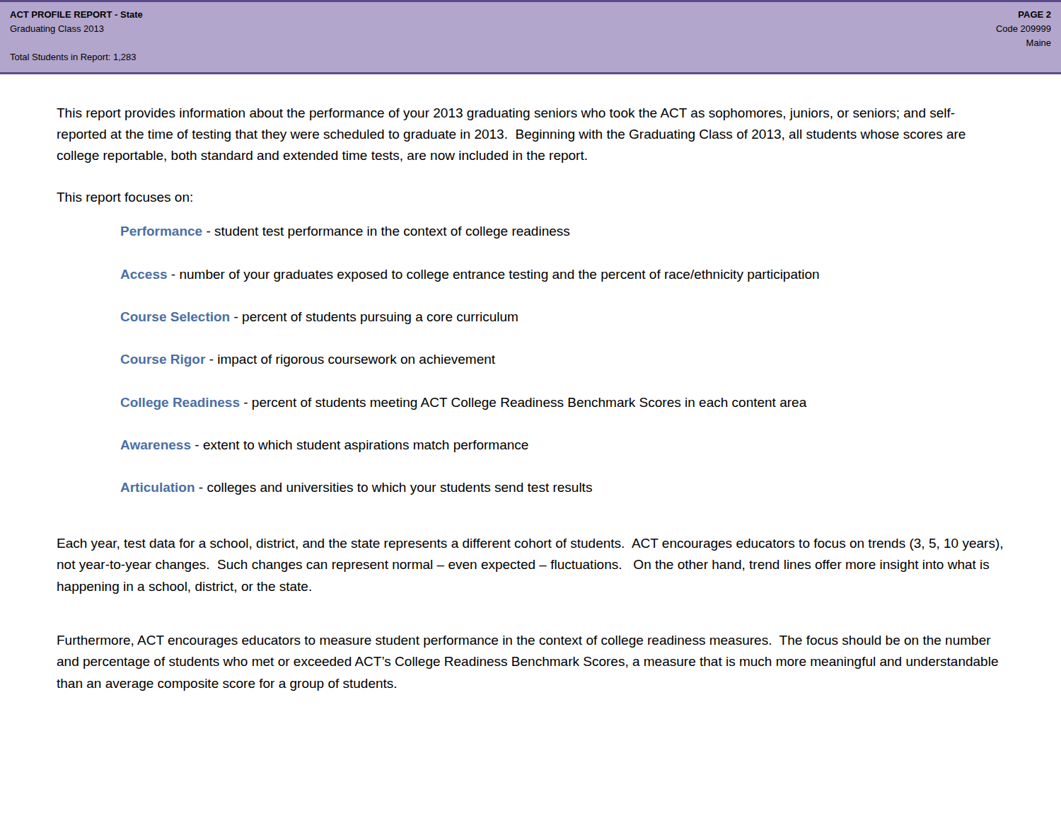ACT PROFILE REPORT - State
PAGE 2
Graduating Class 2013
Code 209999
Maine
Total Students in Report: 1,283
This report provides information about the performance of your 2013 graduating seniors who took the ACT as sophomores, juniors, or seniors; and self-reported at the time of testing that they were scheduled to graduate in 2013. Beginning with the Graduating Class of 2013, all students whose scores are college reportable, both standard and extended time tests, are now included in the report.
This report focuses on:
Performance - student test performance in the context of college readiness
Access - number of your graduates exposed to college entrance testing and the percent of race/ethnicity participation
Course Selection - percent of students pursuing a core curriculum
Course Rigor - impact of rigorous coursework on achievement
College Readiness - percent of students meeting ACT College Readiness Benchmark Scores in each content area
Awareness - extent to which student aspirations match performance
Articulation - colleges and universities to which your students send test results
Each year, test data for a school, district, and the state represents a different cohort of students. ACT encourages educators to focus on trends (3, 5, 10 years), not year-to-year changes. Such changes can represent normal – even expected – fluctuations. On the other hand, trend lines offer more insight into what is happening in a school, district, or the state.
Furthermore, ACT encourages educators to measure student performance in the context of college readiness measures. The focus should be on the number and percentage of students who met or exceeded ACT’s College Readiness Benchmark Scores, a measure that is much more meaningful and understandable than an average composite score for a group of students.